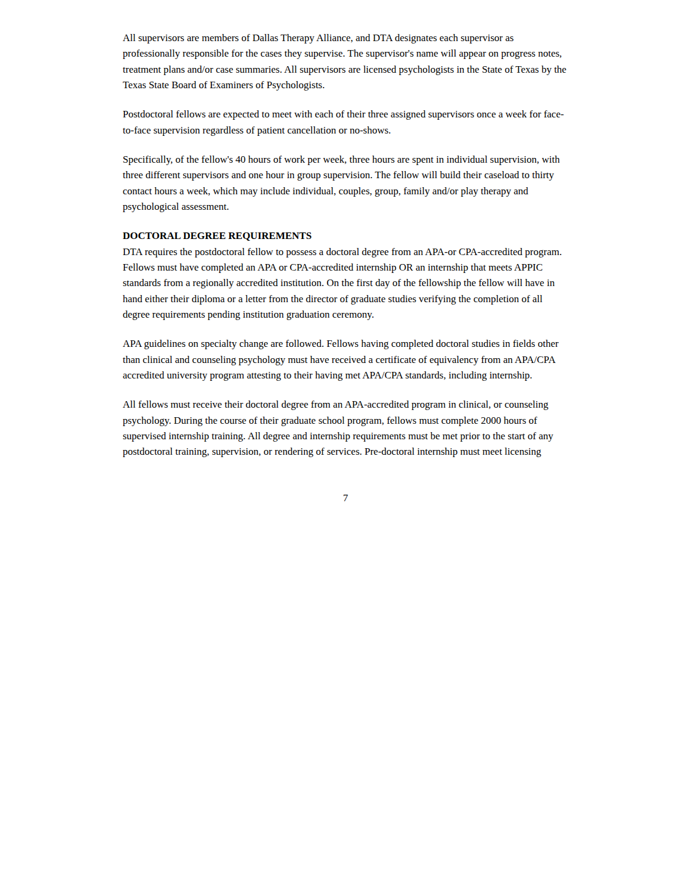All supervisors are members of Dallas Therapy Alliance, and DTA designates each supervisor as professionally responsible for the cases they supervise. The supervisor's name will appear on progress notes, treatment plans and/or case summaries. All supervisors are licensed psychologists in the State of Texas by the Texas State Board of Examiners of Psychologists.
Postdoctoral fellows are expected to meet with each of their three assigned supervisors once a week for face-to-face supervision regardless of patient cancellation or no-shows.
Specifically, of the fellow's 40 hours of work per week, three hours are spent in individual supervision, with three different supervisors and one hour in group supervision. The fellow will build their caseload to thirty contact hours a week, which may include individual, couples, group, family and/or play therapy and psychological assessment.
Doctoral Degree Requirements
DTA requires the postdoctoral fellow to possess a doctoral degree from an APA-or CPA-accredited program. Fellows must have completed an APA or CPA-accredited internship OR an internship that meets APPIC standards from a regionally accredited institution. On the first day of the fellowship the fellow will have in hand either their diploma or a letter from the director of graduate studies verifying the completion of all degree requirements pending institution graduation ceremony.
APA guidelines on specialty change are followed. Fellows having completed doctoral studies in fields other than clinical and counseling psychology must have received a certificate of equivalency from an APA/CPA accredited university program attesting to their having met APA/CPA standards, including internship.
All fellows must receive their doctoral degree from an APA-accredited program in clinical, or counseling psychology. During the course of their graduate school program, fellows must complete 2000 hours of supervised internship training. All degree and internship requirements must be met prior to the start of any postdoctoral training, supervision, or rendering of services. Pre-doctoral internship must meet licensing
7